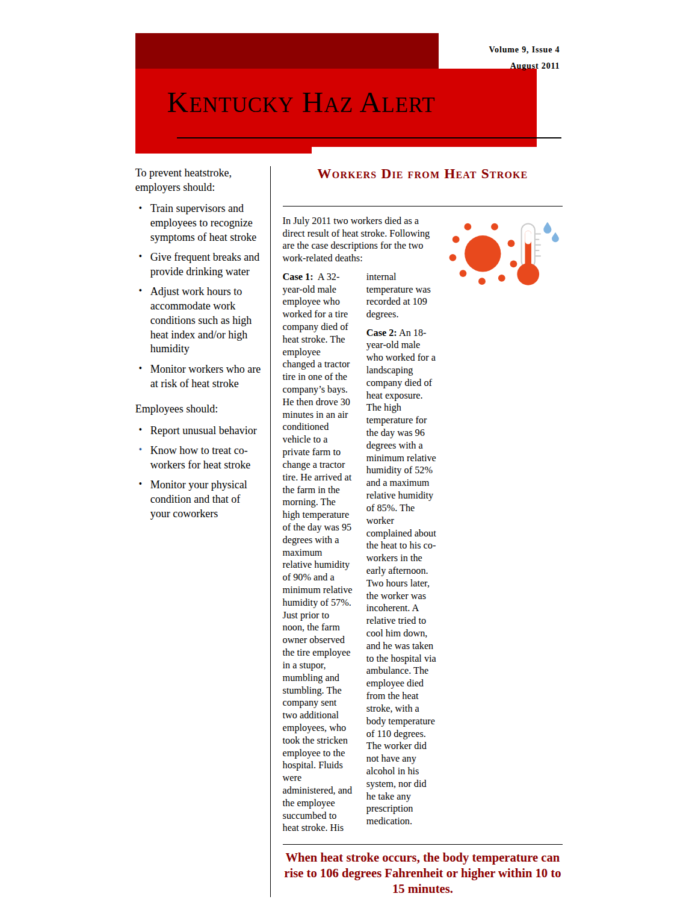Volume 9, Issue 4
August 2011
Kentucky Haz Alert
To prevent heatstroke, employers should:
Train supervisors and employees to recognize symptoms of heat stroke
Give frequent breaks and provide drinking water
Adjust work hours to accommodate work conditions such as high heat index and/or high humidity
Monitor workers who are at risk of heat stroke
Employees should:
Report unusual behavior
Know how to treat co-workers for heat stroke
Monitor your physical condition and that of your coworkers
Workers Die from Heat Stroke
In July 2011 two workers died as a direct result of heat stroke. Following are the case descriptions for the two work-related deaths:
Case 1: A 32-year-old male employee who worked for a tire company died of heat stroke. The employee changed a tractor tire in one of the company’s bays. He then drove 30 minutes in an air conditioned vehicle to a private farm to change a tractor tire. He arrived at the farm in the morning. The high temperature of the day was 95 degrees with a maximum relative humidity of 90% and a minimum relative humidity of 57%. Just prior to noon, the farm owner observed the tire employee in a stupor, mumbling and stumbling. The company sent two additional employees, who took the stricken employee to the hospital. Fluids were administered, and the employee succumbed to heat stroke. His internal temperature was recorded at 109 degrees.
Case 2: An 18-year-old male who worked for a landscaping company died of heat exposure. The high temperature for the day was 96 degrees with a minimum relative humidity of 52% and a maximum relative humidity of 85%. The worker complained about the heat to his co-workers in the early afternoon. Two hours later, the worker was incoherent. A relative tried to cool him down, and he was taken to the hospital via ambulance. The employee died from the heat stroke, with a body temperature of 110 degrees. The worker did not have any alcohol in his system, nor did he take any prescription medication.
When heat stroke occurs, the body temperature can rise to 106 degrees Fahrenheit or higher within 10 to 15 minutes.